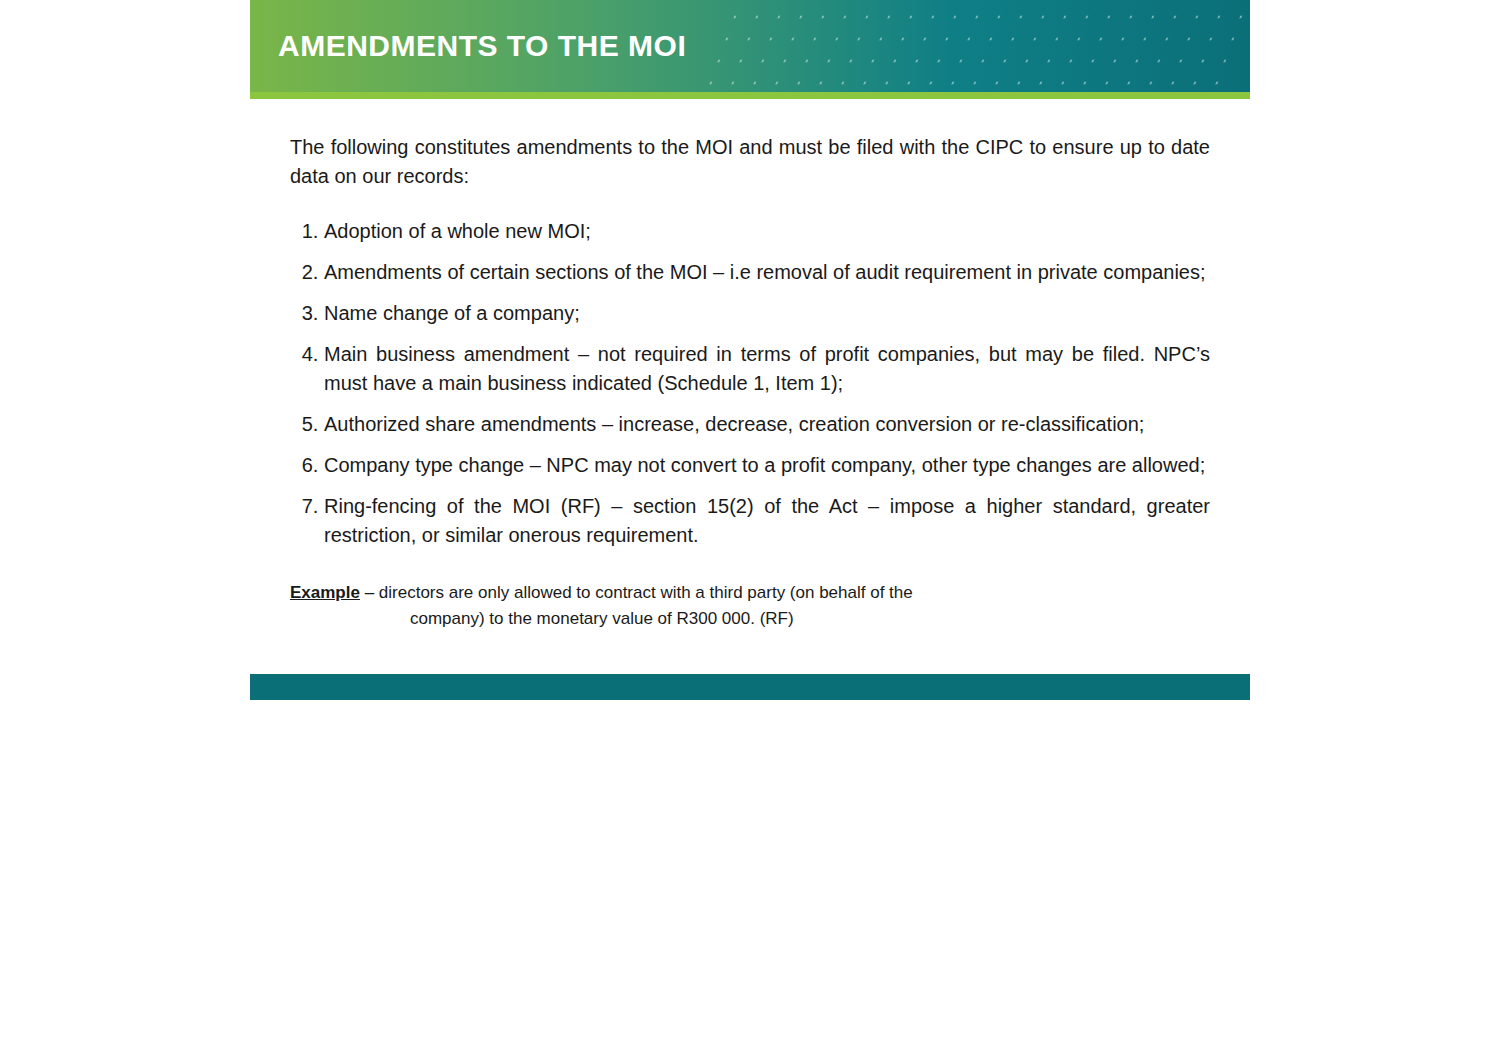AMENDMENTS TO THE MOI
The following constitutes amendments to the MOI and must be filed with the CIPC to ensure up to date data on our records:
Adoption of a whole new MOI;
Amendments of certain sections of the MOI – i.e removal of audit requirement in private companies;
Name change of a company;
Main business amendment – not required in terms of profit companies, but may be filed. NPC’s must have a main business indicated (Schedule 1, Item 1);
Authorized share amendments – increase, decrease, creation conversion or re-classification;
Company type change – NPC may not convert to a profit company, other type changes are allowed;
Ring-fencing of the MOI (RF) – section 15(2) of the Act – impose a higher standard, greater restriction, or similar onerous requirement.
Example – directors are only allowed to contract with a third party (on behalf of the company) to the monetary value of R300 000. (RF)